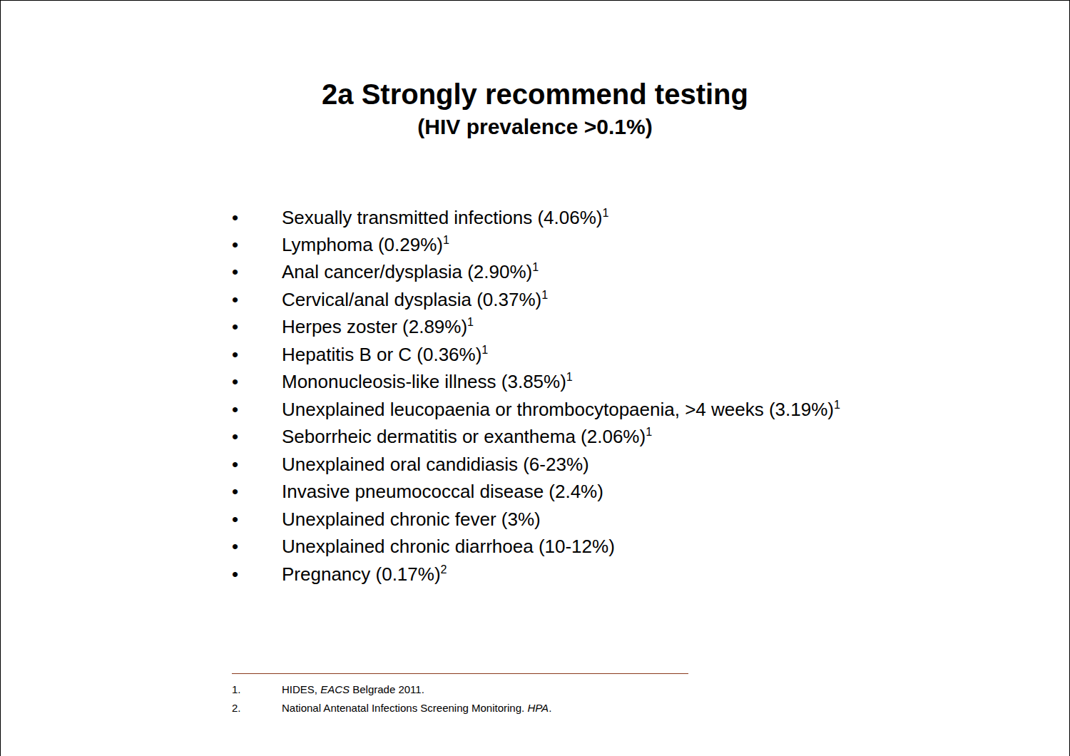2a Strongly recommend testing(HIV prevalence >0.1%)
Sexually transmitted infections (4.06%)1
Lymphoma (0.29%)1
Anal cancer/dysplasia (2.90%)1
Cervical/anal dysplasia (0.37%)1
Herpes zoster (2.89%)1
Hepatitis B or C (0.36%)1
Mononucleosis-like illness (3.85%)1
Unexplained leucopaenia or thrombocytopaenia, >4 weeks (3.19%)1
Seborrheic dermatitis or exanthema (2.06%)1
Unexplained oral candidiasis (6-23%)
Invasive pneumococcal disease (2.4%)
Unexplained chronic fever (3%)
Unexplained chronic diarrhoea (10-12%)
Pregnancy (0.17%)2
| 1. | HIDES, EACS Belgrade 2011. |
| 2. | National Antenatal Infections Screening Monitoring. HPA . |